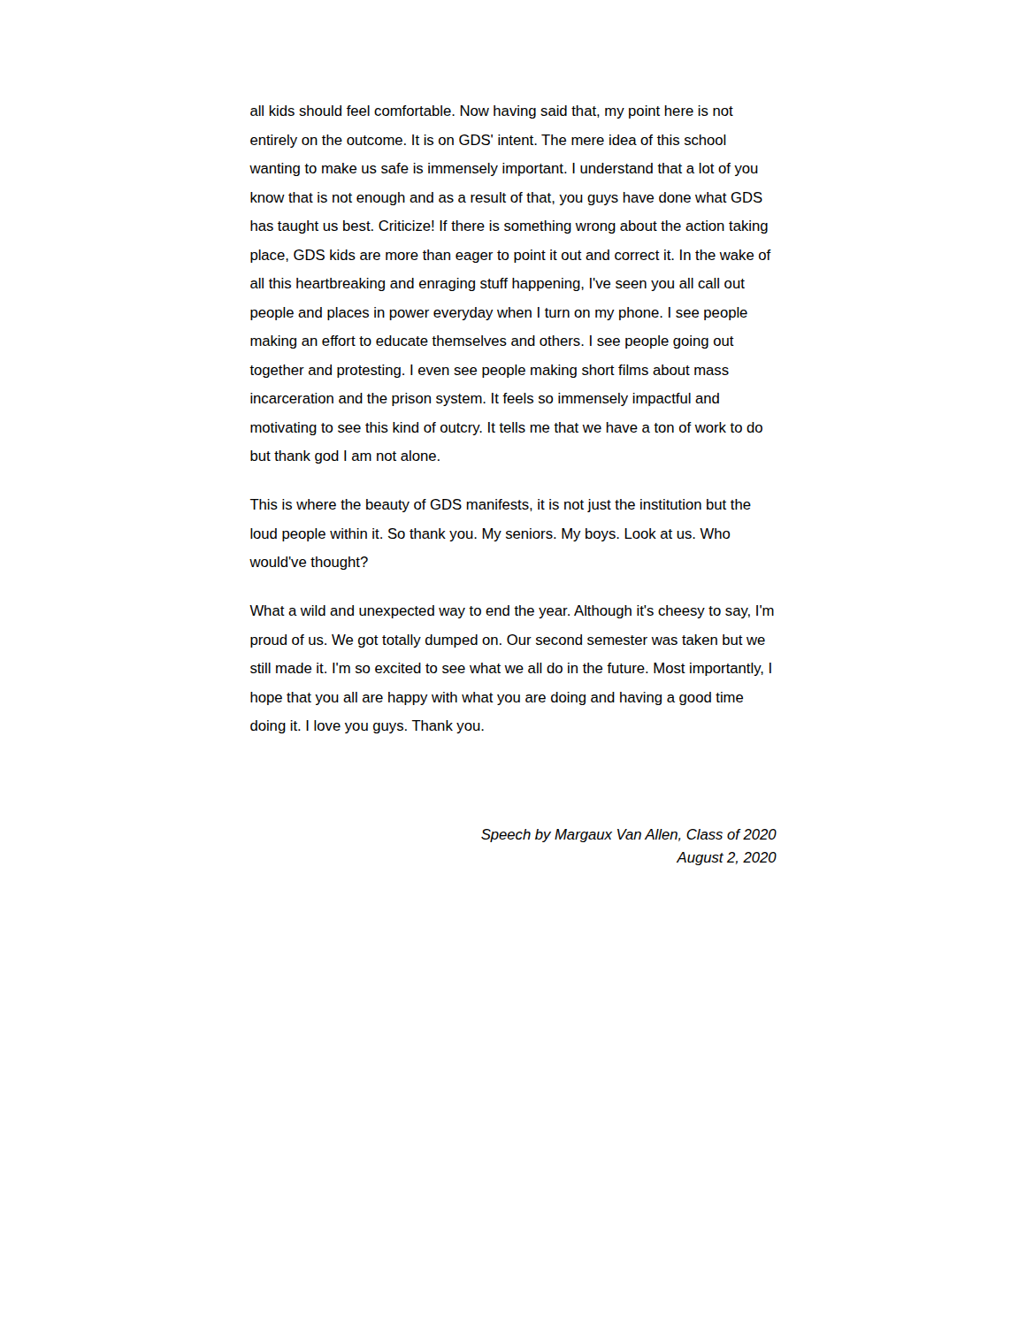all kids should feel comfortable. Now having said that, my point here is not entirely on the outcome. It is on GDS' intent. The mere idea of this school wanting to make us safe is immensely important. I understand that a lot of you know that is not enough and as a result of that, you guys have done what GDS has taught us best. Criticize! If there is something wrong about the action taking place, GDS kids are more than eager to point it out and correct it. In the wake of all this heartbreaking and enraging stuff happening, I've seen you all call out people and places in power everyday when I turn on my phone. I see people making an effort to educate themselves and others. I see people going out together and protesting. I even see people making short films about mass incarceration and the prison system. It feels so immensely impactful and motivating to see this kind of outcry. It tells me that we have a ton of work to do but thank god I am not alone.
This is where the beauty of GDS manifests, it is not just the institution but the loud people within it. So thank you. My seniors. My boys. Look at us. Who would've thought?
What a wild and unexpected way to end the year. Although it's cheesy to say, I'm proud of us. We got totally dumped on. Our second semester was taken but we still made it. I'm so excited to see what we all do in the future. Most importantly, I hope that you all are happy with what you are doing and having a good time doing it. I love you guys. Thank you.
Speech by Margaux Van Allen, Class of 2020
August 2, 2020